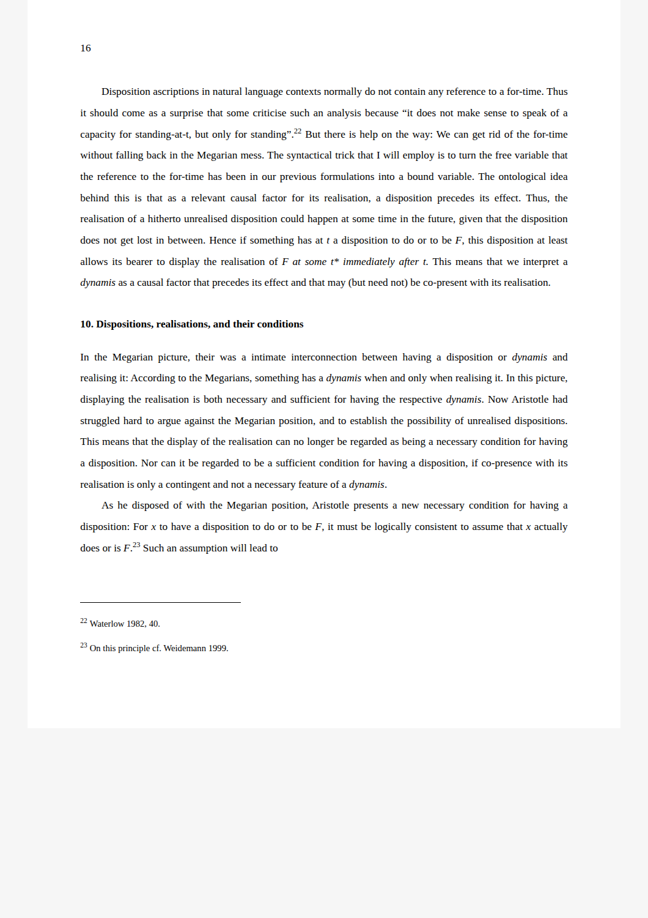16
Disposition ascriptions in natural language contexts normally do not contain any reference to a for-time. Thus it should come as a surprise that some criticise such an analysis because “it does not make sense to speak of a capacity for standing-at-t, but only for standing”.22 But there is help on the way: We can get rid of the for-time without falling back in the Megarian mess. The syntactical trick that I will employ is to turn the free variable that the reference to the for-time has been in our previous formulations into a bound variable. The ontological idea behind this is that as a relevant causal factor for its realisation, a disposition precedes its effect. Thus, the realisation of a hitherto unrealised disposition could happen at some time in the future, given that the disposition does not get lost in between. Hence if something has at t a disposition to do or to be F, this disposition at least allows its bearer to display the realisation of F at some t* immediately after t. This means that we interpret a dynamis as a causal factor that precedes its effect and that may (but need not) be co-present with its realisation.
10. Dispositions, realisations, and their conditions
In the Megarian picture, their was a intimate interconnection between having a disposition or dynamis and realising it: According to the Megarians, something has a dynamis when and only when realising it. In this picture, displaying the realisation is both necessary and sufficient for having the respective dynamis. Now Aristotle had struggled hard to argue against the Megarian position, and to establish the possibility of unrealised dispositions. This means that the display of the realisation can no longer be regarded as being a necessary condition for having a disposition. Nor can it be regarded to be a sufficient condition for having a disposition, if co-presence with its realisation is only a contingent and not a necessary feature of a dynamis.
As he disposed of with the Megarian position, Aristotle presents a new necessary condition for having a disposition: For x to have a disposition to do or to be F, it must be logically consistent to assume that x actually does or is F.23 Such an assumption will lead to
22 Waterlow 1982, 40.
23 On this principle cf. Weidemann 1999.